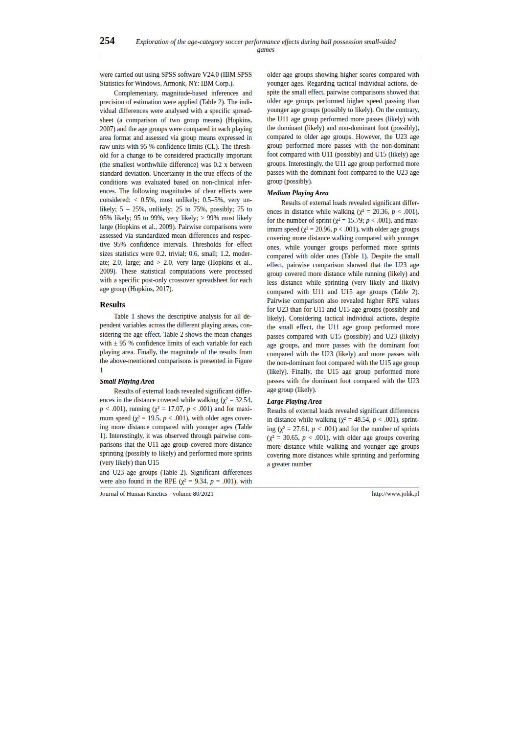254
Exploration of the age-category soccer performance effects during ball possession small-sided games
were carried out using SPSS software V24.0 (IBM SPSS Statistics for Windows, Armonk, NY: IBM Corp.).
Complementary, magnitude-based inferences and precision of estimation were applied (Table 2). The individual differences were analysed with a specific spreadsheet (a comparison of two group means) (Hopkins, 2007) and the age groups were compared in each playing area format and assessed via group means expressed in raw units with 95 % confidence limits (CL). The threshold for a change to be considered practically important (the smallest worthwhile difference) was 0.2 x between standard deviation. Uncertainty in the true effects of the conditions was evaluated based on non-clinical inferences. The following magnitudes of clear effects were considered: < 0.5%, most unlikely; 0.5–5%, very unlikely; 5 – 25%, unlikely; 25 to 75%, possibly; 75 to 95% likely; 95 to 99%, very likely; > 99% most likely large (Hopkins et al., 2009). Pairwise comparisons were assessed via standardized mean differences and respective 95% confidence intervals. Thresholds for effect sizes statistics were 0.2, trivial; 0.6, small; 1.2, moderate; 2.0, large; and > 2.0, very large (Hopkins et al., 2009). These statistical computations were processed with a specific post-only crossover spreadsheet for each age group (Hopkins, 2017).
Results
Table 1 shows the descriptive analysis for all dependent variables across the different playing areas, considering the age effect. Table 2 shows the mean changes with ± 95 % confidence limits of each variable for each playing area. Finally, the magnitude of the results from the above-mentioned comparisons is presented in Figure 1
Small Playing Area
Results of external loads revealed significant differences in the distance covered while walking (χ² = 32.54, p < .001), running (χ² = 17.07, p < .001) and for maximum speed (χ² = 19.5, p < .001), with older ages covering more distance compared with younger ages (Table 1). Interestingly, it was observed through pairwise comparisons that the U11 age group covered more distance sprinting (possibly to likely) and performed more sprints (very likely) than U15
and U23 age groups (Table 2). Significant differences were also found in the RPE (χ² = 9.34, p = .001), with older age groups showing higher scores compared with younger ages. Regarding tactical individual actions, despite the small effect, pairwise comparisons showed that older age groups performed higher speed passing than younger age groups (possibly to likely). On the contrary, the U11 age group performed more passes (likely) with the dominant (likely) and non-dominant foot (possibly), compared to older age groups. However, the U23 age group performed more passes with the non-dominant foot compared with U11 (possibly) and U15 (likely) age groups. Interestingly, the U11 age group performed more passes with the dominant foot compared to the U23 age group (possibly).
Medium Playing Area
Results of external loads revealed significant differences in distance while walking (χ² = 20.36, p < .001), for the number of sprint (χ² = 15.79; p < .001), and maximum speed (χ² = 20.96, p < .001), with older age groups covering more distance walking compared with younger ones, while younger groups performed more sprints compared with older ones (Table 1). Despite the small effect, pairwise comparison showed that the U23 age group covered more distance while running (likely) and less distance while sprinting (very likely and likely) compared with U11 and U15 age groups (Table 2). Pairwise comparison also revealed higher RPE values for U23 than for U11 and U15 age groups (possibly and likely). Considering tactical individual actions, despite the small effect, the U11 age group performed more passes compared with U15 (possibly) and U23 (likely) age groups, and more passes with the dominant foot compared with the U23 (likely) and more passes with the non-dominant foot compared with the U15 age group (likely). Finally, the U15 age group performed more passes with the dominant foot compared with the U23 age group (likely).
Large Playing Area
Results of external loads revealed significant differences in distance while walking (χ² = 48.54, p < .001), sprinting (χ² = 27.61, p < .001) and for the number of sprints (χ² = 30.65, p < .001), with older age groups covering more distance while walking and younger age groups covering more distances while sprinting and performing a greater number
Journal of Human Kinetics - volume 80/2021
http://www.johk.pl